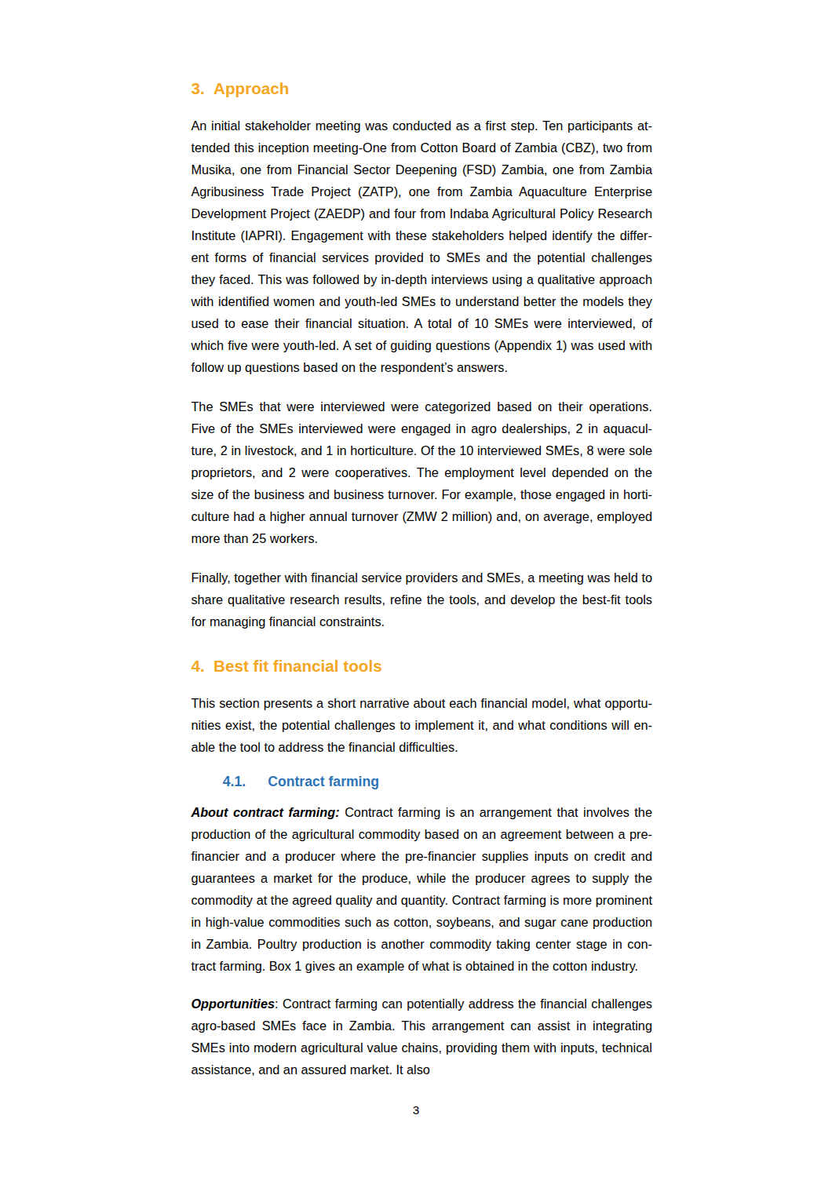3. Approach
An initial stakeholder meeting was conducted as a first step. Ten participants attended this inception meeting-One from Cotton Board of Zambia (CBZ), two from Musika, one from Financial Sector Deepening (FSD) Zambia, one from Zambia Agribusiness Trade Project (ZATP), one from Zambia Aquaculture Enterprise Development Project (ZAEDP) and four from Indaba Agricultural Policy Research Institute (IAPRI). Engagement with these stakeholders helped identify the different forms of financial services provided to SMEs and the potential challenges they faced. This was followed by in-depth interviews using a qualitative approach with identified women and youth-led SMEs to understand better the models they used to ease their financial situation. A total of 10 SMEs were interviewed, of which five were youth-led. A set of guiding questions (Appendix 1) was used with follow up questions based on the respondent’s answers.
The SMEs that were interviewed were categorized based on their operations. Five of the SMEs interviewed were engaged in agro dealerships, 2 in aquaculture, 2 in livestock, and 1 in horticulture. Of the 10 interviewed SMEs, 8 were sole proprietors, and 2 were cooperatives. The employment level depended on the size of the business and business turnover. For example, those engaged in horticulture had a higher annual turnover (ZMW 2 million) and, on average, employed more than 25 workers.
Finally, together with financial service providers and SMEs, a meeting was held to share qualitative research results, refine the tools, and develop the best-fit tools for managing financial constraints.
4. Best fit financial tools
This section presents a short narrative about each financial model, what opportunities exist, the potential challenges to implement it, and what conditions will enable the tool to address the financial difficulties.
4.1. Contract farming
About contract farming: Contract farming is an arrangement that involves the production of the agricultural commodity based on an agreement between a pre-financier and a producer where the pre-financier supplies inputs on credit and guarantees a market for the produce, while the producer agrees to supply the commodity at the agreed quality and quantity. Contract farming is more prominent in high-value commodities such as cotton, soybeans, and sugar cane production in Zambia. Poultry production is another commodity taking center stage in contract farming. Box 1 gives an example of what is obtained in the cotton industry.
Opportunities: Contract farming can potentially address the financial challenges agro-based SMEs face in Zambia. This arrangement can assist in integrating SMEs into modern agricultural value chains, providing them with inputs, technical assistance, and an assured market. It also
3